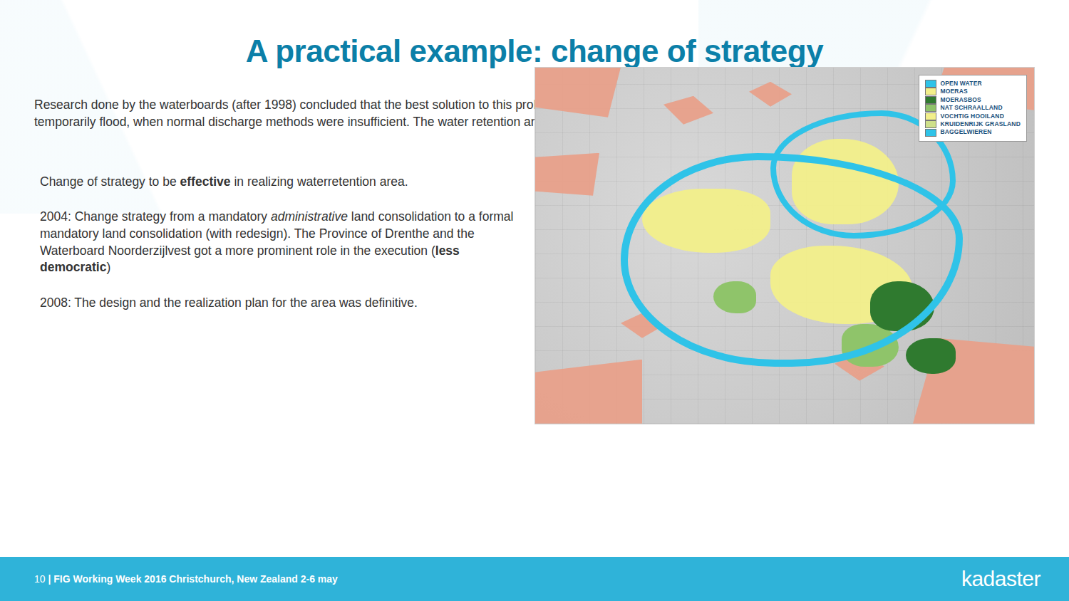A practical example: change of strategy
Research done by the waterboards (after 1998) concluded that the best solution to this problem in this region was to create water retention areas which would intentionally and temporarily flood, when normal discharge methods were insufficient. The water retention area would also be a nature conservation area.
Change of strategy to be effective in realizing waterretention area.
2004: Change strategy from a mandatory administrative land consolidation to a formal mandatory land consolidation (with redesign). The Province of Drenthe and the Waterboard Noorderzijlvest got a more prominent role in the execution (less democratic)
2008: The design and the realization plan for the area was definitive.
OPEN WATER
MOERAS
MOERASBOS
NAT SCHRAALLAND
VOCHTIG HOOILAND
KRUIDENRIJK GRASLAND
BAGGELWIEREN
10 | FIG Working Week 2016 Christchurch, New Zealand 2-6 may
kadaster